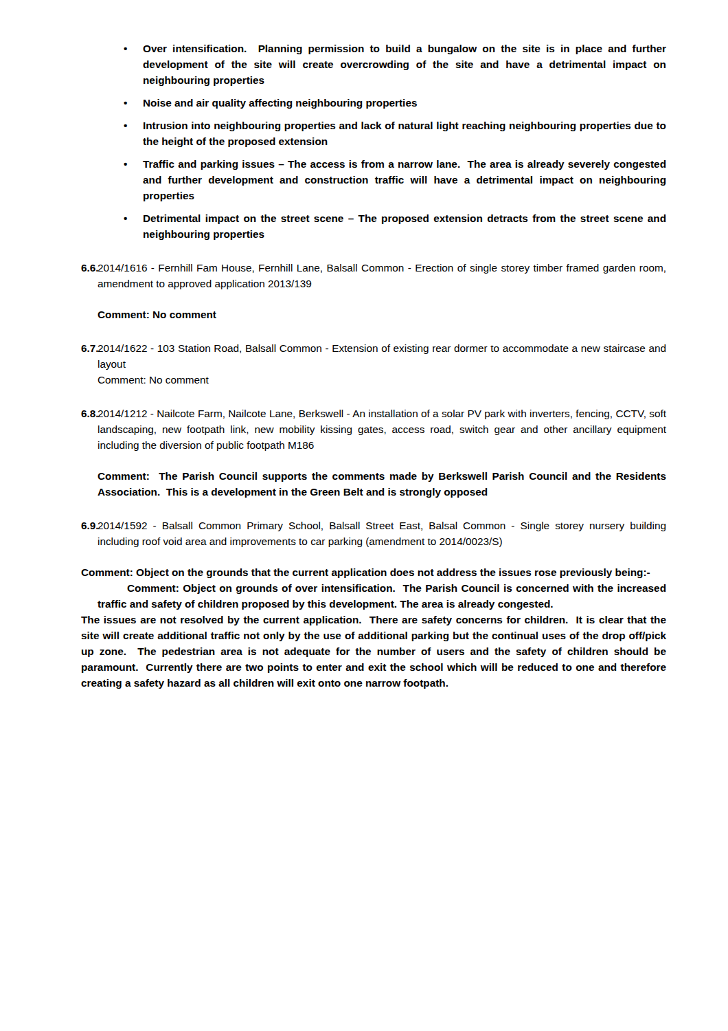Over intensification. Planning permission to build a bungalow on the site is in place and further development of the site will create overcrowding of the site and have a detrimental impact on neighbouring properties
Noise and air quality affecting neighbouring properties
Intrusion into neighbouring properties and lack of natural light reaching neighbouring properties due to the height of the proposed extension
Traffic and parking issues – The access is from a narrow lane. The area is already severely congested and further development and construction traffic will have a detrimental impact on neighbouring properties
Detrimental impact on the street scene – The proposed extension detracts from the street scene and neighbouring properties
6.6.
2014/1616 - Fernhill Fam House, Fernhill Lane, Balsall Common - Erection of single storey timber framed garden room, amendment to approved application 2013/139
Comment: No comment
6.7.
2014/1622 - 103 Station Road, Balsall Common - Extension of existing rear dormer to accommodate a new staircase and layout
Comment: No comment
6.8.
2014/1212 - Nailcote Farm, Nailcote Lane, Berkswell - An installation of a solar PV park with inverters, fencing, CCTV, soft landscaping, new footpath link, new mobility kissing gates, access road, switch gear and other ancillary equipment including the diversion of public footpath M186
Comment: The Parish Council supports the comments made by Berkswell Parish Council and the Residents Association. This is a development in the Green Belt and is strongly opposed
6.9.
2014/1592 - Balsall Common Primary School, Balsall Street East, Balsal Common - Single storey nursery building including roof void area and improvements to car parking (amendment to 2014/0023/S)
Comment: Object on the grounds that the current application does not address the issues rose previously being:-
Comment: Object on grounds of over intensification. The Parish Council is concerned with the increased traffic and safety of children proposed by this development. The area is already congested.
The issues are not resolved by the current application. There are safety concerns for children. It is clear that the site will create additional traffic not only by the use of additional parking but the continual uses of the drop off/pick up zone. The pedestrian area is not adequate for the number of users and the safety of children should be paramount. Currently there are two points to enter and exit the school which will be reduced to one and therefore creating a safety hazard as all children will exit onto one narrow footpath.